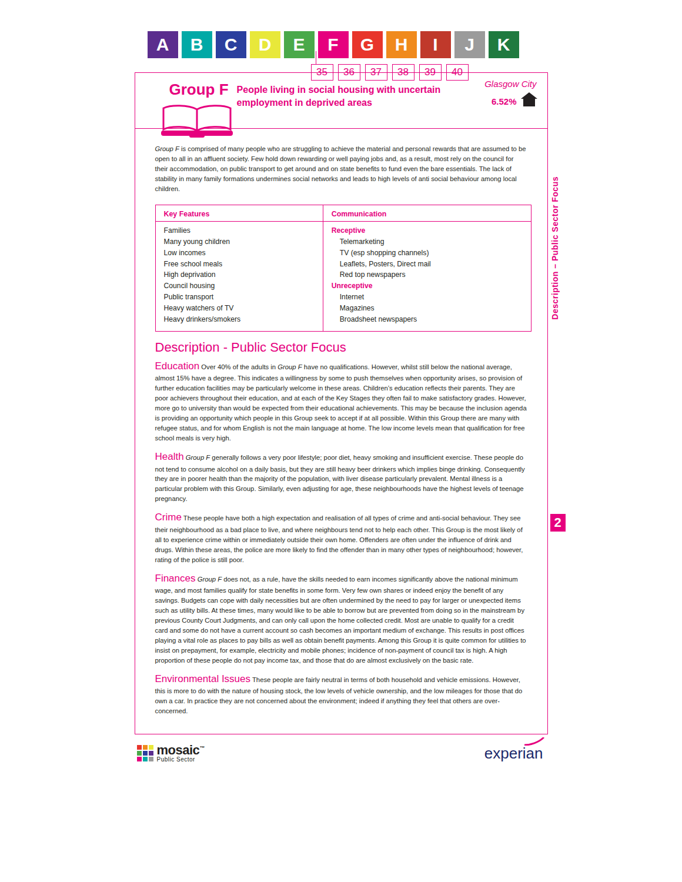A
B
C
D
E
F
G
H
I
J
K
35
36
37
38
39
40
Glasgow City
6.52%
Group F
People living in social housing with uncertain employment in deprived areas
Group F is comprised of many people who are struggling to achieve the material and personal rewards that are assumed to be open to all in an affluent society. Few hold down rewarding or well paying jobs and, as a result, most rely on the council for their accommodation, on public transport to get around and on state benefits to fund even the bare essentials. The lack of stability in many family formations undermines social networks and leads to high levels of anti social behaviour among local children.
| Key Features | Communication |
| Families Many young children Low incomes Free school meals High deprivation Council housing Public transport Heavy watchers of TV Heavy drinkers/smokers | Receptive Telemarketing TV (esp shopping channels) Leaflets, Posters, Direct mail Red top newspapers Unreceptive Internet Magazines Broadsheet newspapers |
Description - Public Sector Focus
Education Over 40% of the adults in Group F have no qualifications. However, whilst still below the national average, almost 15% have a degree. This indicates a willingness by some to push themselves when opportunity arises, so provision of further education facilities may be particularly welcome in these areas. Children’s education reflects their parents. They are poor achievers throughout their education, and at each of the Key Stages they often fail to make satisfactory grades. However, more go to university than would be expected from their educational achievements. This may be because the inclusion agenda is providing an opportunity which people in this Group seek to accept if at all possible. Within this Group there are many with refugee status, and for whom English is not the main language at home. The low income levels mean that qualification for free school meals is very high.
Health Group F generally follows a very poor lifestyle; poor diet, heavy smoking and insufficient exercise. These people do not tend to consume alcohol on a daily basis, but they are still heavy beer drinkers which implies binge drinking. Consequently they are in poorer health than the majority of the population, with liver disease particularly prevalent. Mental illness is a particular problem with this Group. Similarly, even adjusting for age, these neighbourhoods have the highest levels of teenage pregnancy.
Crime These people have both a high expectation and realisation of all types of crime and anti-social behaviour. They see their neighbourhood as a bad place to live, and where neighbours tend not to help each other. This Group is the most likely of all to experience crime within or immediately outside their own home. Offenders are often under the influence of drink and drugs. Within these areas, the police are more likely to find the offender than in many other types of neighbourhood; however, rating of the police is still poor.
Finances Group F does not, as a rule, have the skills needed to earn incomes significantly above the national minimum wage, and most families qualify for state benefits in some form. Very few own shares or indeed enjoy the benefit of any savings. Budgets can cope with daily necessities but are often undermined by the need to pay for larger or unexpected items such as utility bills. At these times, many would like to be able to borrow but are prevented from doing so in the mainstream by previous County Court Judgments, and can only call upon the home collected credit. Most are unable to qualify for a credit card and some do not have a current account so cash becomes an important medium of exchange. This results in post offices playing a vital role as places to pay bills as well as obtain benefit payments. Among this Group it is quite common for utilities to insist on prepayment, for example, electricity and mobile phones; incidence of non-payment of council tax is high. A high proportion of these people do not pay income tax, and those that do are almost exclusively on the basic rate.
Environmental Issues These people are fairly neutral in terms of both household and vehicle emissions. However, this is more to do with the nature of housing stock, the low levels of vehicle ownership, and the low mileages for those that do own a car. In practice they are not concerned about the environment; indeed if anything they feel that others are over-concerned.
Description – Public Sector Focus
2
mosaic™
Public Sector
experian